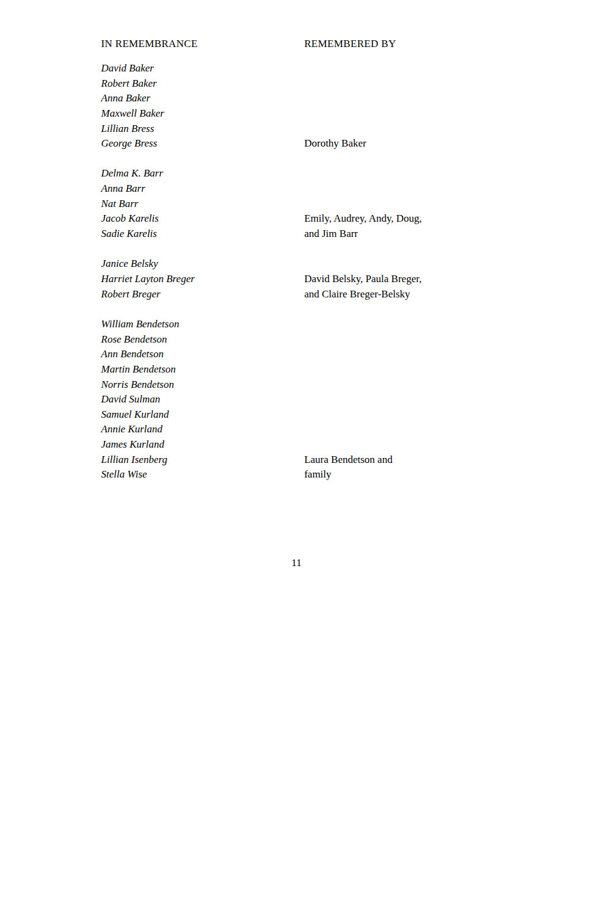| In Remembrance | Remembered By |
| --- | --- |
| David Baker Robert Baker Anna Baker Maxwell Baker Lillian Bress George Bress | Dorothy Baker |
| Delma K. Barr Anna Barr Nat Barr Jacob Karelis Sadie Karelis | Emily, Audrey, Andy, Doug, and Jim Barr |
| Janice Belsky Harriet Layton Breger Robert Breger | David Belsky, Paula Breger, and Claire Breger-Belsky |
| William Bendetson Rose Bendetson Ann Bendetson Martin Bendetson Norris Bendetson David Sulman Samuel Kurland Annie Kurland James Kurland Lillian Isenberg Stella Wise | Laura Bendetson and family |
11